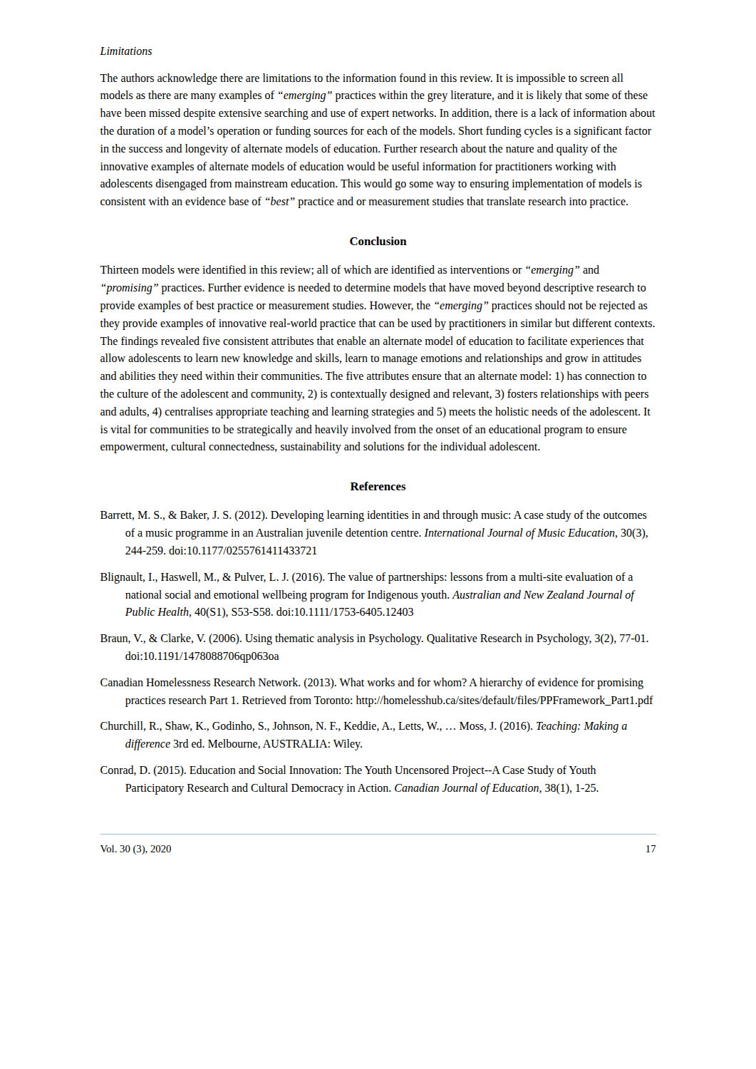Limitations
The authors acknowledge there are limitations to the information found in this review. It is impossible to screen all models as there are many examples of “emerging” practices within the grey literature, and it is likely that some of these have been missed despite extensive searching and use of expert networks. In addition, there is a lack of information about the duration of a model’s operation or funding sources for each of the models. Short funding cycles is a significant factor in the success and longevity of alternate models of education. Further research about the nature and quality of the innovative examples of alternate models of education would be useful information for practitioners working with adolescents disengaged from mainstream education. This would go some way to ensuring implementation of models is consistent with an evidence base of “best” practice and or measurement studies that translate research into practice.
Conclusion
Thirteen models were identified in this review; all of which are identified as interventions or “emerging” and “promising” practices. Further evidence is needed to determine models that have moved beyond descriptive research to provide examples of best practice or measurement studies. However, the “emerging” practices should not be rejected as they provide examples of innovative real-world practice that can be used by practitioners in similar but different contexts. The findings revealed five consistent attributes that enable an alternate model of education to facilitate experiences that allow adolescents to learn new knowledge and skills, learn to manage emotions and relationships and grow in attitudes and abilities they need within their communities. The five attributes ensure that an alternate model: 1) has connection to the culture of the adolescent and community, 2) is contextually designed and relevant, 3) fosters relationships with peers and adults, 4) centralises appropriate teaching and learning strategies and 5) meets the holistic needs of the adolescent. It is vital for communities to be strategically and heavily involved from the onset of an educational program to ensure empowerment, cultural connectedness, sustainability and solutions for the individual adolescent.
References
Barrett, M. S., & Baker, J. S. (2012). Developing learning identities in and through music: A case study of the outcomes of a music programme in an Australian juvenile detention centre. International Journal of Music Education, 30(3), 244-259. doi:10.1177/0255761411433721
Blignault, I., Haswell, M., & Pulver, L. J. (2016). The value of partnerships: lessons from a multi-site evaluation of a national social and emotional wellbeing program for Indigenous youth. Australian and New Zealand Journal of Public Health, 40(S1), S53-S58. doi:10.1111/1753-6405.12403
Braun, V., & Clarke, V. (2006). Using thematic analysis in Psychology. Qualitative Research in Psychology, 3(2), 77-01. doi:10.1191/1478088706qp063oa
Canadian Homelessness Research Network. (2013). What works and for whom? A hierarchy of evidence for promising practices research Part 1. Retrieved from Toronto: http://homelesshub.ca/sites/default/files/PPFramework_Part1.pdf
Churchill, R., Shaw, K., Godinho, S., Johnson, N. F., Keddie, A., Letts, W., … Moss, J. (2016). Teaching: Making a difference 3rd ed. Melbourne, AUSTRALIA: Wiley.
Conrad, D. (2015). Education and Social Innovation: The Youth Uncensored Project--A Case Study of Youth Participatory Research and Cultural Democracy in Action. Canadian Journal of Education, 38(1), 1-25.
Vol. 30 (3), 2020 17